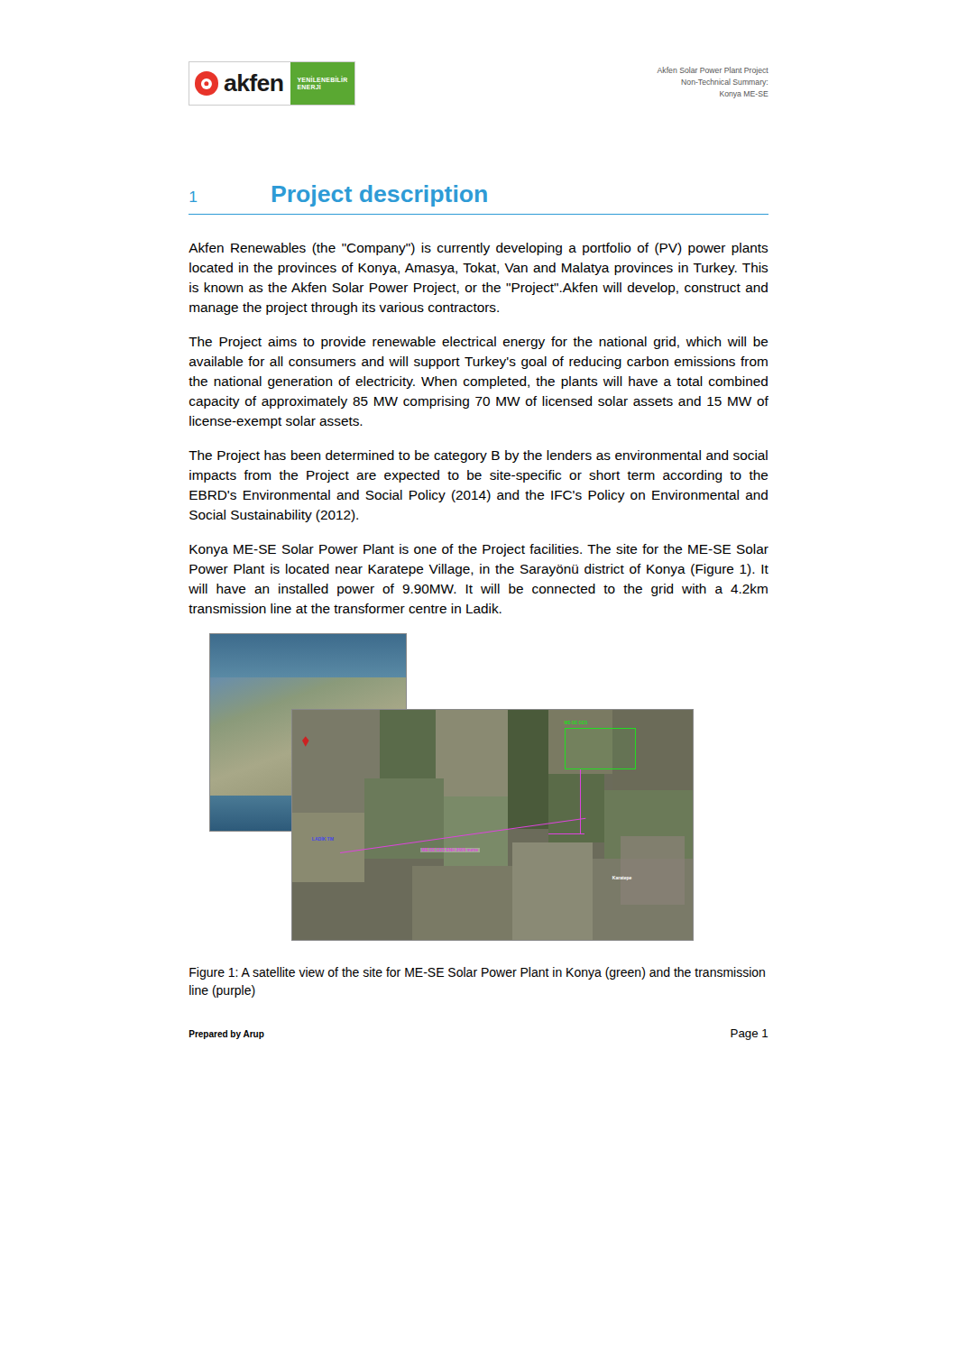akfen
YENİLENEBİLİR ENERJİ
Akfen Solar Power Plant Project
Non-Technical Summary:
Konya ME-SE
1 Project description
Akfen Renewables (the "Company") is currently developing a portfolio of (PV) power plants located in the provinces of Konya, Amasya, Tokat, Van and Malatya provinces in Turkey. This is known as the Akfen Solar Power Project, or the "Project".Akfen will develop, construct and manage the project through its various contractors.
The Project aims to provide renewable electrical energy for the national grid, which will be available for all consumers and will support Turkey's goal of reducing carbon emissions from the national generation of electricity. When completed, the plants will have a total combined capacity of approximately 85 MW comprising 70 MW of licensed solar assets and 15 MW of license-exempt solar assets.
The Project has been determined to be category B by the lenders as environmental and social impacts from the Project are expected to be site-specific or short term according to the EBRD's Environmental and Social Policy (2014) and the IFC's Policy on Environmental and Social Sustainability (2012).
Konya ME-SE Solar Power Plant is one of the Project facilities. The site for the ME-SE Solar Power Plant is located near Karatepe Village, in the Sarayönü district of Konya (Figure 1). It will have an installed power of 9.90MW. It will be connected to the grid with a 4.2km transmission line at the transformer centre in Ladik.
ME-SE GES
LADİK TM
ME-SE GES ENH 3600 metre
Karatepe
Figure 1: A satellite view of the site for ME-SE Solar Power Plant in Konya (green) and the transmission line (purple)
Prepared by Arup
Page 1